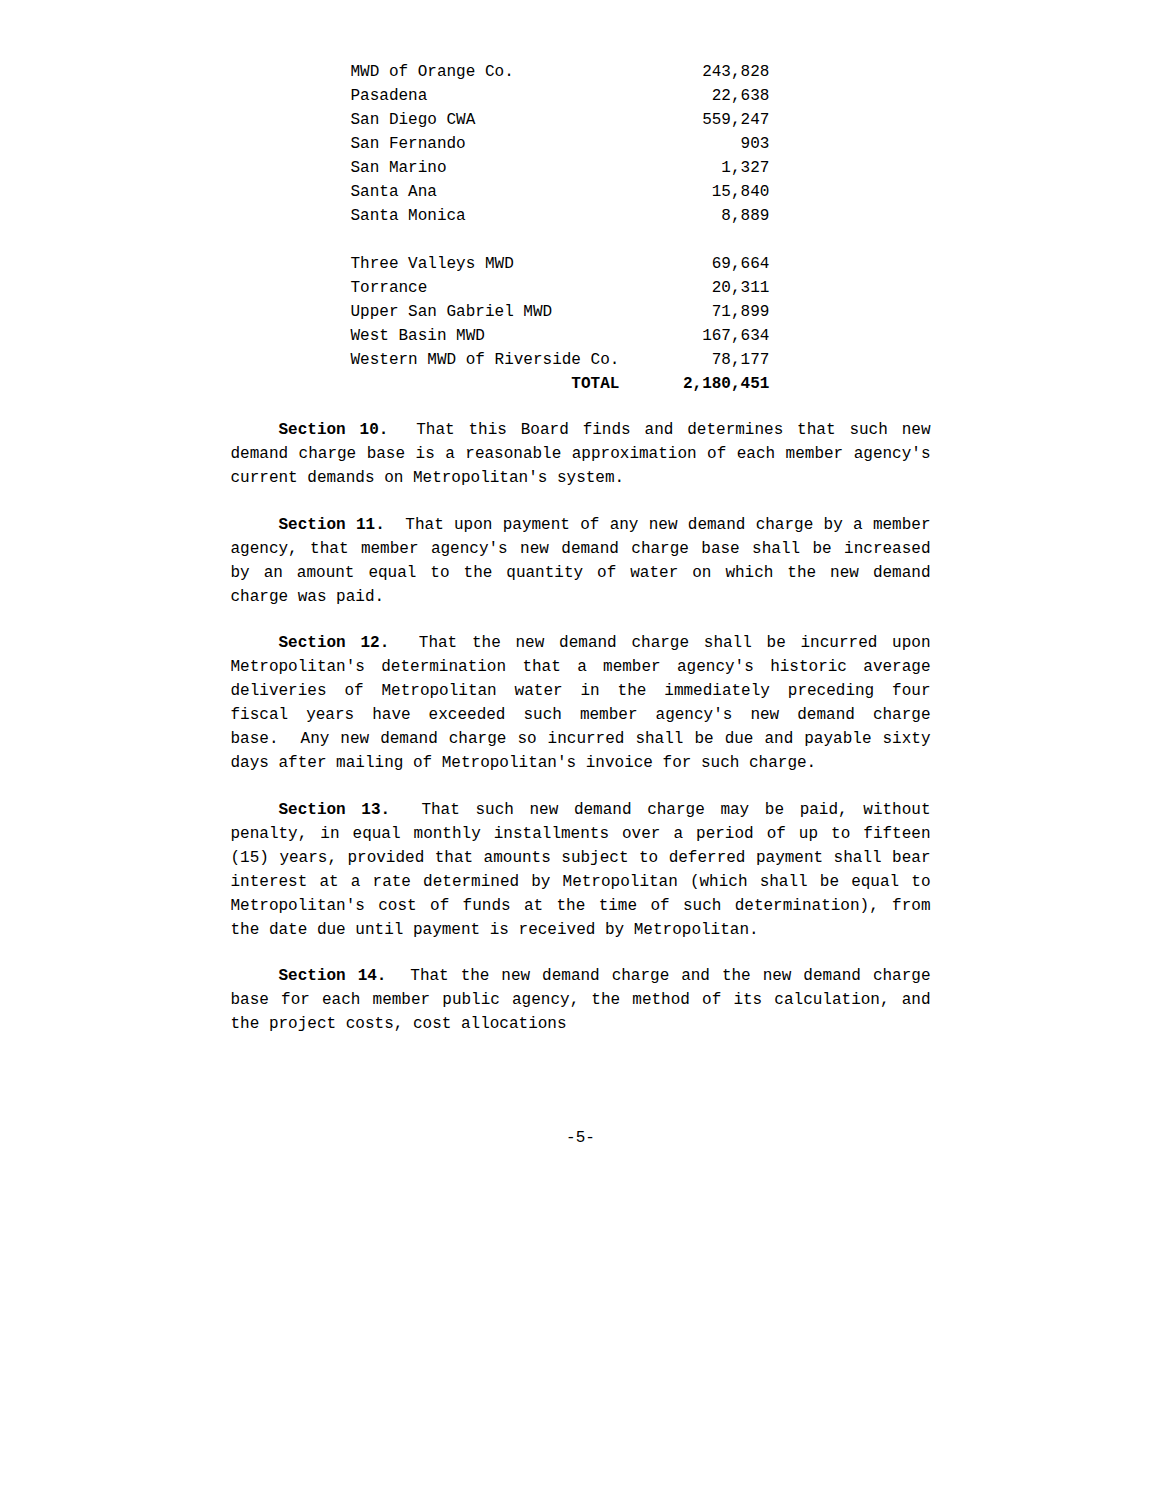| MWD of Orange Co. | 243,828 |
| Pasadena | 22,638 |
| San Diego CWA | 559,247 |
| San Fernando | 903 |
| San Marino | 1,327 |
| Santa Ana | 15,840 |
| Santa Monica | 8,889 |
| Three Valleys MWD | 69,664 |
| Torrance | 20,311 |
| Upper San Gabriel MWD | 71,899 |
| West Basin MWD | 167,634 |
| Western MWD of Riverside Co. | 78,177 |
| TOTAL | 2,180,451 |
Section 10. That this Board finds and determines that such new demand charge base is a reasonable approximation of each member agency's current demands on Metropolitan's system.
Section 11. That upon payment of any new demand charge by a member agency, that member agency's new demand charge base shall be increased by an amount equal to the quantity of water on which the new demand charge was paid.
Section 12. That the new demand charge shall be incurred upon Metropolitan's determination that a member agency's historic average deliveries of Metropolitan water in the immediately preceding four fiscal years have exceeded such member agency's new demand charge base. Any new demand charge so incurred shall be due and payable sixty days after mailing of Metropolitan's invoice for such charge.
Section 13. That such new demand charge may be paid, without penalty, in equal monthly installments over a period of up to fifteen (15) years, provided that amounts subject to deferred payment shall bear interest at a rate determined by Metropolitan (which shall be equal to Metropolitan's cost of funds at the time of such determination), from the date due until payment is received by Metropolitan.
Section 14. That the new demand charge and the new demand charge base for each member public agency, the method of its calculation, and the project costs, cost allocations
-5-